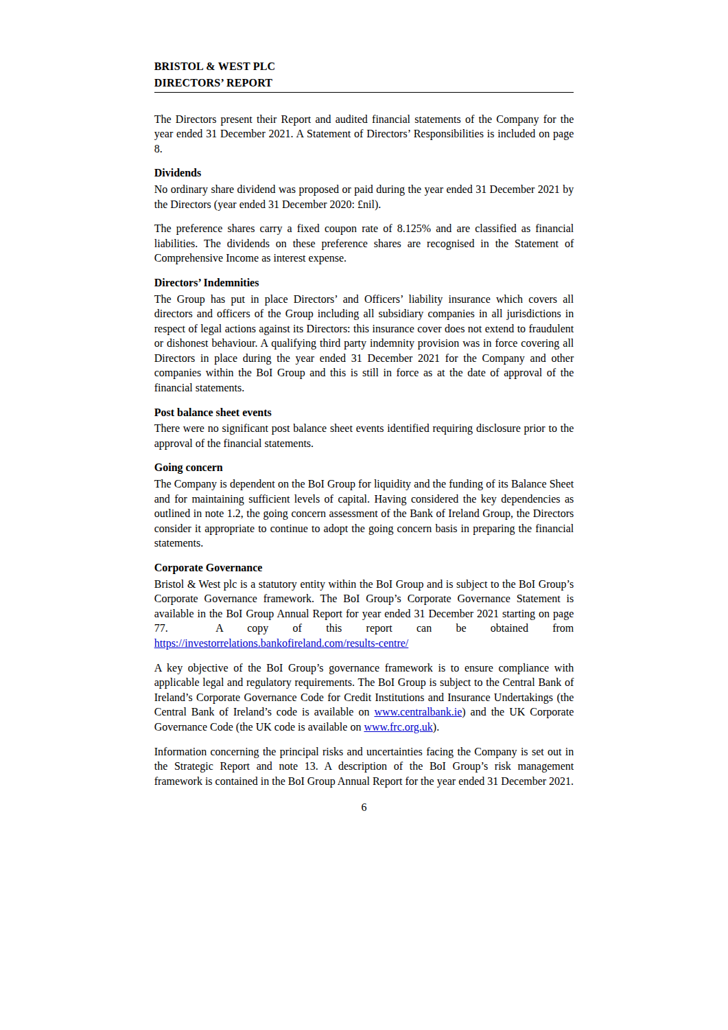BRISTOL & WEST PLC
DIRECTORS’ REPORT
The Directors present their Report and audited financial statements of the Company for the year ended 31 December 2021. A Statement of Directors’ Responsibilities is included on page 8.
Dividends
No ordinary share dividend was proposed or paid during the year ended 31 December 2021 by the Directors (year ended 31 December 2020: £nil).
The preference shares carry a fixed coupon rate of 8.125% and are classified as financial liabilities. The dividends on these preference shares are recognised in the Statement of Comprehensive Income as interest expense.
Directors’ Indemnities
The Group has put in place Directors’ and Officers’ liability insurance which covers all directors and officers of the Group including all subsidiary companies in all jurisdictions in respect of legal actions against its Directors: this insurance cover does not extend to fraudulent or dishonest behaviour. A qualifying third party indemnity provision was in force covering all Directors in place during the year ended 31 December 2021 for the Company and other companies within the BoI Group and this is still in force as at the date of approval of the financial statements.
Post balance sheet events
There were no significant post balance sheet events identified requiring disclosure prior to the approval of the financial statements.
Going concern
The Company is dependent on the BoI Group for liquidity and the funding of its Balance Sheet and for maintaining sufficient levels of capital. Having considered the key dependencies as outlined in note 1.2, the going concern assessment of the Bank of Ireland Group, the Directors consider it appropriate to continue to adopt the going concern basis in preparing the financial statements.
Corporate Governance
Bristol & West plc is a statutory entity within the BoI Group and is subject to the BoI Group’s Corporate Governance framework. The BoI Group’s Corporate Governance Statement is available in the BoI Group Annual Report for year ended 31 December 2021 starting on page 77. A copy of this report can be obtained from https://investorrelations.bankofireland.com/results-centre/
A key objective of the BoI Group’s governance framework is to ensure compliance with applicable legal and regulatory requirements. The BoI Group is subject to the Central Bank of Ireland’s Corporate Governance Code for Credit Institutions and Insurance Undertakings (the Central Bank of Ireland’s code is available on www.centralbank.ie) and the UK Corporate Governance Code (the UK code is available on www.frc.org.uk).
Information concerning the principal risks and uncertainties facing the Company is set out in the Strategic Report and note 13. A description of the BoI Group’s risk management framework is contained in the BoI Group Annual Report for the year ended 31 December 2021.
6